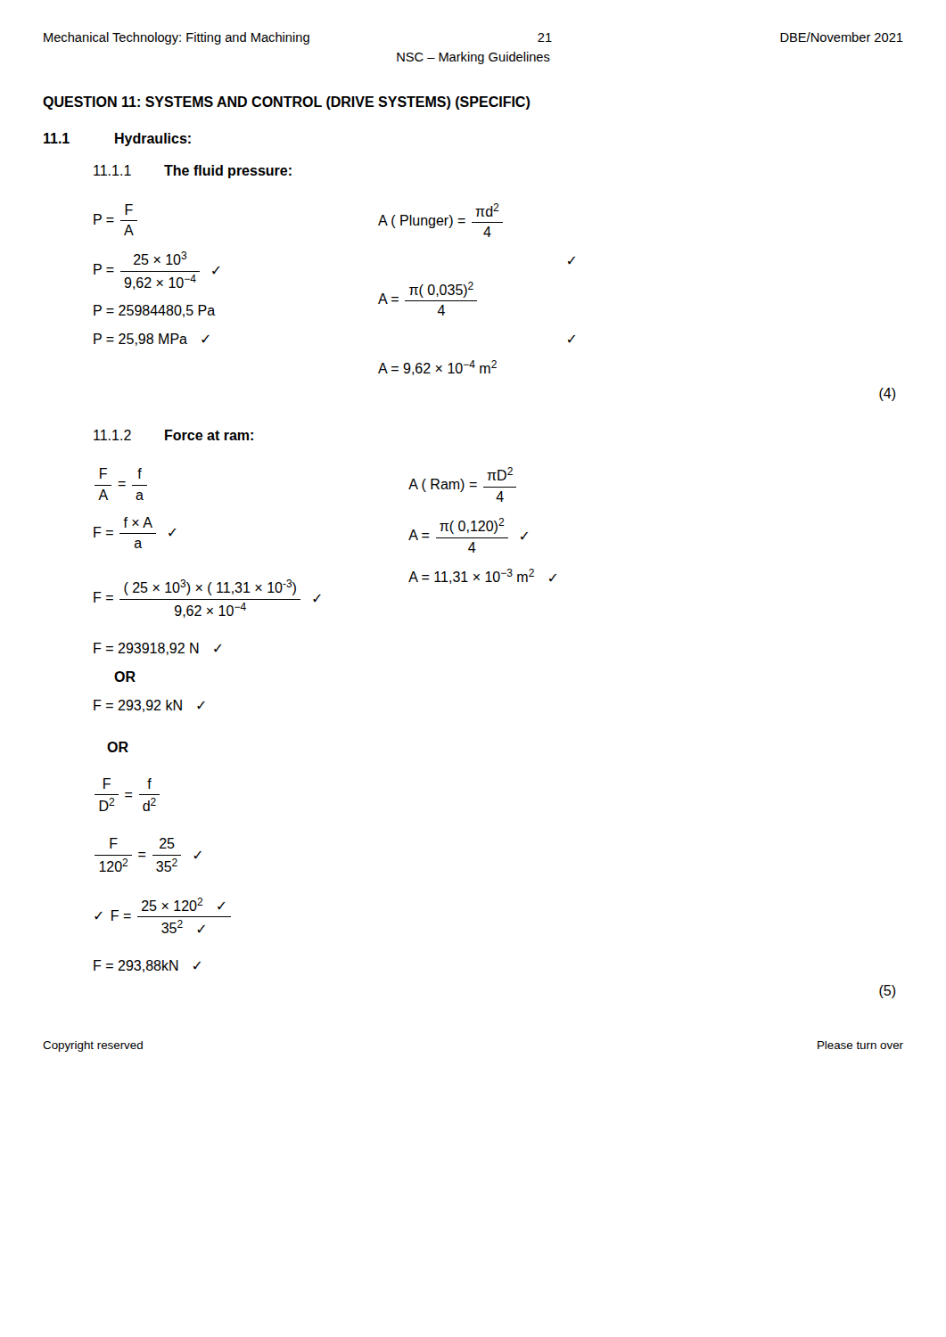Mechanical Technology: Fitting and Machining
21
DBE/November 2021
NSC – Marking Guidelines
QUESTION 11: SYSTEMS AND CONTROL (DRIVE SYSTEMS) (SPECIFIC)
11.1
Hydraulics:
11.1.1
The fluid pressure:
P = FA
P = 25 × 1039,62 × 10−4✓
P = 25984480,5 Pa
P = 25,98 MPa ✓
A ( Plunger) = πd24
✓
A = π( 0,035)24
✓
A = 9,62 × 10−4 m2
(4)
11.1.2
Force at ram:
FA = fa
F = f × A a✓
F = ( 25 × 103) × ( 11,31 × 10-3) 9,62 × 10−4✓
F = 293918,92 N ✓
OR
F = 293,92 kN ✓
A ( Ram) = πD24
A = π( 0,120)24✓
A = 11,31 × 10−3 m2 ✓
OR
FD2 = fd2
F 1202 = 25352✓
✓F = 25 × 1202 ✓352 ✓
F = 293,88kN ✓
(5)
Copyright reserved
Please turn over